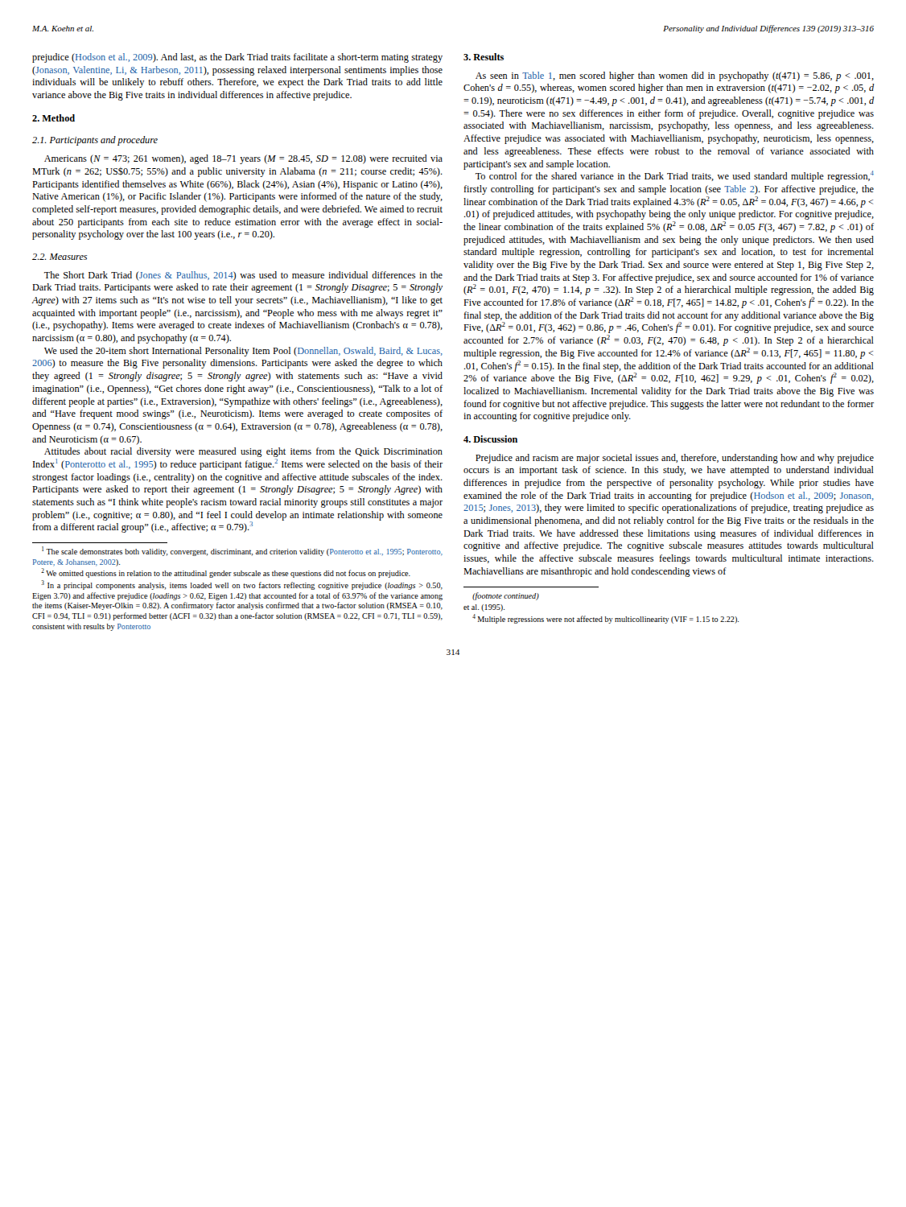M.A. Koehn et al.
Personality and Individual Differences 139 (2019) 313–316
prejudice (Hodson et al., 2009). And last, as the Dark Triad traits facilitate a short-term mating strategy (Jonason, Valentine, Li, & Harbeson, 2011), possessing relaxed interpersonal sentiments implies those individuals will be unlikely to rebuff others. Therefore, we expect the Dark Triad traits to add little variance above the Big Five traits in individual differences in affective prejudice.
2. Method
2.1. Participants and procedure
Americans (N = 473; 261 women), aged 18–71 years (M = 28.45, SD = 12.08) were recruited via MTurk (n = 262; US$0.75; 55%) and a public university in Alabama (n = 211; course credit; 45%). Participants identified themselves as White (66%), Black (24%), Asian (4%), Hispanic or Latino (4%), Native American (1%), or Pacific Islander (1%). Participants were informed of the nature of the study, completed self-report measures, provided demographic details, and were debriefed. We aimed to recruit about 250 participants from each site to reduce estimation error with the average effect in social-personality psychology over the last 100 years (i.e., r = 0.20).
2.2. Measures
The Short Dark Triad (Jones & Paulhus, 2014) was used to measure individual differences in the Dark Triad traits. Participants were asked to rate their agreement (1 = Strongly Disagree; 5 = Strongly Agree) with 27 items such as “It's not wise to tell your secrets” (i.e., Machiavellianism), “I like to get acquainted with important people” (i.e., narcissism), and “People who mess with me always regret it” (i.e., psychopathy). Items were averaged to create indexes of Machiavellianism (Cronbach's α = 0.78), narcissism (α = 0.80), and psychopathy (α = 0.74).
We used the 20-item short International Personality Item Pool (Donnellan, Oswald, Baird, & Lucas, 2006) to measure the Big Five personality dimensions. Participants were asked the degree to which they agreed (1 = Strongly disagree; 5 = Strongly agree) with statements such as: “Have a vivid imagination” (i.e., Openness), “Get chores done right away” (i.e., Conscientiousness), “Talk to a lot of different people at parties” (i.e., Extraversion), “Sympathize with others' feelings” (i.e., Agreeableness), and “Have frequent mood swings” (i.e., Neuroticism). Items were averaged to create composites of Openness (α = 0.74), Conscientiousness (α = 0.64), Extraversion (α = 0.78), Agreeableness (α = 0.78), and Neuroticism (α = 0.67).
Attitudes about racial diversity were measured using eight items from the Quick Discrimination Index1 (Ponterotto et al., 1995) to reduce participant fatigue.2 Items were selected on the basis of their strongest factor loadings (i.e., centrality) on the cognitive and affective attitude subscales of the index. Participants were asked to report their agreement (1 = Strongly Disagree; 5 = Strongly Agree) with statements such as “I think white people's racism toward racial minority groups still constitutes a major problem” (i.e., cognitive; α = 0.80), and “I feel I could develop an intimate relationship with someone from a different racial group” (i.e., affective; α = 0.79).3
1 The scale demonstrates both validity, convergent, discriminant, and criterion validity (Ponterotto et al., 1995; Ponterotto, Potere, & Johansen, 2002).
2 We omitted questions in relation to the attitudinal gender subscale as these questions did not focus on prejudice.
3 In a principal components analysis, items loaded well on two factors reflecting cognitive prejudice (loadings > 0.50, Eigen 3.70) and affective prejudice (loadings > 0.62, Eigen 1.42) that accounted for a total of 63.97% of the variance among the items (Kaiser-Meyer-Olkin = 0.82). A confirmatory factor analysis confirmed that a two-factor solution (RMSEA = 0.10, CFI = 0.94, TLI = 0.91) performed better (ΔCFI = 0.32) than a one-factor solution (RMSEA = 0.22, CFI = 0.71, TLI = 0.59), consistent with results by Ponterotto
3. Results
As seen in Table 1, men scored higher than women did in psychopathy (t(471) = 5.86, p < .001, Cohen's d = 0.55), whereas, women scored higher than men in extraversion (t(471) = −2.02, p < .05, d = 0.19), neuroticism (t(471) = −4.49, p < .001, d = 0.41), and agreeableness (t(471) = −5.74, p < .001, d = 0.54). There were no sex differences in either form of prejudice. Overall, cognitive prejudice was associated with Machiavellianism, narcissism, psychopathy, less openness, and less agreeableness. Affective prejudice was associated with Machiavellianism, psychopathy, neuroticism, less openness, and less agreeableness. These effects were robust to the removal of variance associated with participant's sex and sample location.
To control for the shared variance in the Dark Triad traits, we used standard multiple regression,4 firstly controlling for participant's sex and sample location (see Table 2). For affective prejudice, the linear combination of the Dark Triad traits explained 4.3% (R2 = 0.05, ΔR2 = 0.04, F(3, 467) = 4.66, p < .01) of prejudiced attitudes, with psychopathy being the only unique predictor. For cognitive prejudice, the linear combination of the traits explained 5% (R2 = 0.08, ΔR2 = 0.05 F(3, 467) = 7.82, p < .01) of prejudiced attitudes, with Machiavellianism and sex being the only unique predictors. We then used standard multiple regression, controlling for participant's sex and location, to test for incremental validity over the Big Five by the Dark Triad. Sex and source were entered at Step 1, Big Five Step 2, and the Dark Triad traits at Step 3. For affective prejudice, sex and source accounted for 1% of variance (R2 = 0.01, F(2, 470) = 1.14, p = .32). In Step 2 of a hierarchical multiple regression, the added Big Five accounted for 17.8% of variance (ΔR2 = 0.18, F[7, 465] = 14.82, p < .01, Cohen's f2 = 0.22). In the final step, the addition of the Dark Triad traits did not account for any additional variance above the Big Five, (ΔR2 = 0.01, F(3, 462) = 0.86, p = .46, Cohen's f2 = 0.01). For cognitive prejudice, sex and source accounted for 2.7% of variance (R2 = 0.03, F(2, 470) = 6.48, p < .01). In Step 2 of a hierarchical multiple regression, the Big Five accounted for 12.4% of variance (ΔR2 = 0.13, F[7, 465] = 11.80, p < .01, Cohen's f2 = 0.15). In the final step, the addition of the Dark Triad traits accounted for an additional 2% of variance above the Big Five, (ΔR2 = 0.02, F[10, 462] = 9.29, p < .01, Cohen's f2 = 0.02), localized to Machiavellianism. Incremental validity for the Dark Triad traits above the Big Five was found for cognitive but not affective prejudice. This suggests the latter were not redundant to the former in accounting for cognitive prejudice only.
4. Discussion
Prejudice and racism are major societal issues and, therefore, understanding how and why prejudice occurs is an important task of science. In this study, we have attempted to understand individual differences in prejudice from the perspective of personality psychology. While prior studies have examined the role of the Dark Triad traits in accounting for prejudice (Hodson et al., 2009; Jonason, 2015; Jones, 2013), they were limited to specific operationalizations of prejudice, treating prejudice as a unidimensional phenomena, and did not reliably control for the Big Five traits or the residuals in the Dark Triad traits. We have addressed these limitations using measures of individual differences in cognitive and affective prejudice. The cognitive subscale measures attitudes towards multicultural issues, while the affective subscale measures feelings towards multicultural intimate interactions. Machiavellians are misanthropic and hold condescending views of
(footnote continued)
et al. (1995).
4 Multiple regressions were not affected by multicollinearity (VIF = 1.15 to 2.22).
314